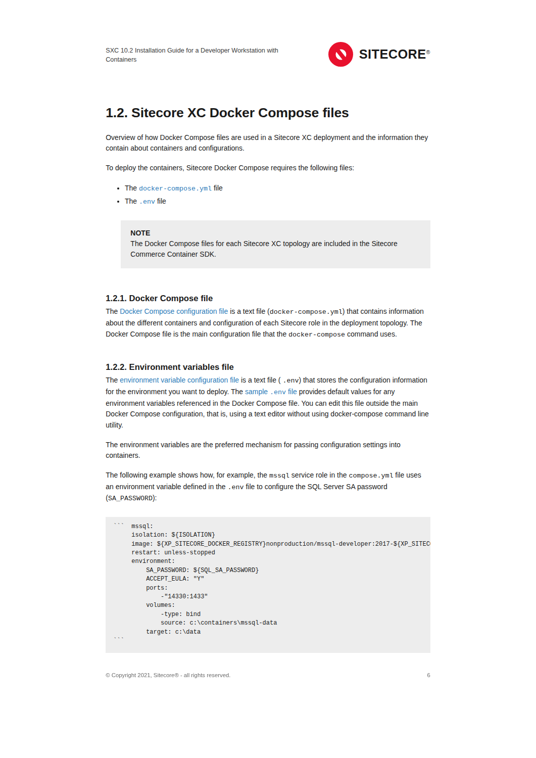SXC 10.2 Installation Guide for a Developer Workstation with Containers
SITECORE®
1.2. Sitecore XC Docker Compose files
Overview of how Docker Compose files are used in a Sitecore XC deployment and the information they contain about containers and configurations.
To deploy the containers, Sitecore Docker Compose requires the following files:
The docker-compose.yml file
The .env file
NOTE
The Docker Compose files for each Sitecore XC topology are included in the Sitecore Commerce Container SDK.
1.2.1. Docker Compose file
The Docker Compose configuration file is a text file (docker-compose.yml) that contains information about the different containers and configuration of each Sitecore role in the deployment topology. The Docker Compose file is the main configuration file that the docker-compose command uses.
1.2.2. Environment variables file
The environment variable configuration file is a text file ( .env) that stores the configuration information for the environment you want to deploy. The sample .env file provides default values for any environment variables referenced in the Docker Compose file. You can edit this file outside the main Docker Compose configuration, that is, using a text editor without using docker-compose command line utility.
The environment variables are the preferred mechanism for passing configuration settings into containers.
The following example shows how, for example, the mssql service role in the compose.yml file uses an environment variable defined in the .env file to configure the SQL Server SA password (SA_PASSWORD):
```  mssql:
     isolation: ${ISOLATION}
     image: ${XP_SITECORE_DOCKER_REGISTRY}nonproduction/mssql-developer:2017-${XP_SITECORE_TAG}
     restart: unless-stopped
     environment:
         SA_PASSWORD: ${SQL_SA_PASSWORD}
         ACCEPT_EULA: "Y"
         ports:
             -"14330:1433"
         volumes:
             -type: bind
             source: c:\containers\mssql-data
         target: c:\data
```
© Copyright 2021, Sitecore® - all rights reserved.
6